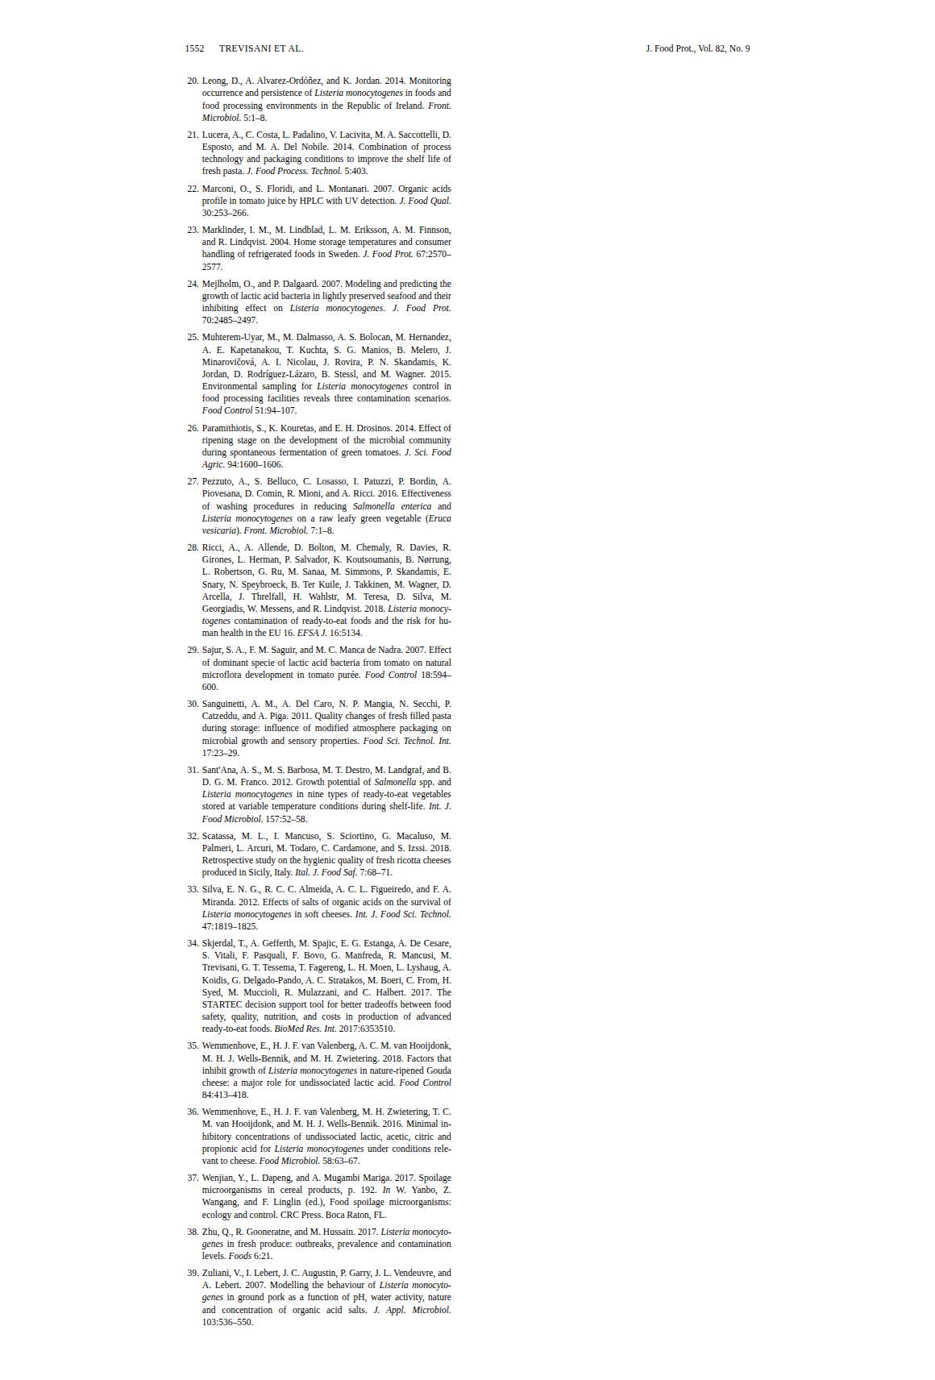1552 TREVISANI ET AL. J. Food Prot., Vol. 82, No. 9
20. Leong, D., A. Alvarez-Ordóñez, and K. Jordan. 2014. Monitoring occurrence and persistence of Listeria monocytogenes in foods and food processing environments in the Republic of Ireland. Front. Microbiol. 5:1–8.
21. Lucera, A., C. Costa, L. Padalino, V. Lacivita, M. A. Saccottelli, D. Esposto, and M. A. Del Nobile. 2014. Combination of process technology and packaging conditions to improve the shelf life of fresh pasta. J. Food Process. Technol. 5:403.
22. Marconi, O., S. Floridi, and L. Montanari. 2007. Organic acids profile in tomato juice by HPLC with UV detection. J. Food Qual. 30:253–266.
23. Marklinder, I. M., M. Lindblad, L. M. Eriksson, A. M. Finnson, and R. Lindqvist. 2004. Home storage temperatures and consumer handling of refrigerated foods in Sweden. J. Food Prot. 67:2570–2577.
24. Mejlholm, O., and P. Dalgaard. 2007. Modeling and predicting the growth of lactic acid bacteria in lightly preserved seafood and their inhibiting effect on Listeria monocytogenes. J. Food Prot. 70:2485–2497.
25. Muhterem-Uyar, M., M. Dalmasso, A. S. Bolocan, M. Hernandez, A. E. Kapetanakou, T. Kuchta, S. G. Manios, B. Melero, J. Minarovičová, A. I. Nicolau, J. Rovira, P. N. Skandamis, K. Jordan, D. Rodríguez-Lázaro, B. Stessl, and M. Wagner. 2015. Environmental sampling for Listeria monocytogenes control in food processing facilities reveals three contamination scenarios. Food Control 51:94–107.
26. Paramithiotis, S., K. Kouretas, and E. H. Drosinos. 2014. Effect of ripening stage on the development of the microbial community during spontaneous fermentation of green tomatoes. J. Sci. Food Agric. 94:1600–1606.
27. Pezzuto, A., S. Belluco, C. Losasso, I. Patuzzi, P. Bordin, A. Piovesana, D. Comin, R. Mioni, and A. Ricci. 2016. Effectiveness of washing procedures in reducing Salmonella enterica and Listeria monocytogenes on a raw leafy green vegetable (Eruca vesicaria). Front. Microbiol. 7:1–8.
28. Ricci, A., A. Allende, D. Bolton, M. Chemaly, R. Davies, R. Girones, L. Herman, P. Salvador, K. Koutsoumanis, B. Nørrung, L. Robertson, G. Ru, M. Sanaa, M. Simmons, P. Skandamis, E. Snary, N. Speybroeck, B. Ter Kuile, J. Takkinen, M. Wagner, D. Arcella, J. Threlfall, H. Wahlstr, M. Teresa, D. Silva, M. Georgiadis, W. Messens, and R. Lindqvist. 2018. Listeria monocytogenes contamination of ready-to-eat foods and the risk for human health in the EU 16. EFSA J. 16:5134.
29. Sajur, S. A., F. M. Saguir, and M. C. Manca de Nadra. 2007. Effect of dominant specie of lactic acid bacteria from tomato on natural microflora development in tomato purée. Food Control 18:594–600.
30. Sanguinetti, A. M., A. Del Caro, N. P. Mangia, N. Secchi, P. Catzeddu, and A. Piga. 2011. Quality changes of fresh filled pasta during storage: influence of modified atmosphere packaging on microbial growth and sensory properties. Food Sci. Technol. Int. 17:23–29.
31. Sant'Ana, A. S., M. S. Barbosa, M. T. Destro, M. Landgraf, and B. D. G. M. Franco. 2012. Growth potential of Salmonella spp. and Listeria monocytogenes in nine types of ready-to-eat vegetables stored at variable temperature conditions during shelf-life. Int. J. Food Microbiol. 157:52–58.
32. Scatassa, M. L., I. Mancuso, S. Sciortino, G. Macaluso, M. Palmeri, L. Arcuri, M. Todaro, C. Cardamone, and S. Izssi. 2018. Retrospective study on the hygienic quality of fresh ricotta cheeses produced in Sicily, Italy. Ital. J. Food Saf. 7:68–71.
33. Silva, E. N. G., R. C. C. Almeida, A. C. L. Figueiredo, and F. A. Miranda. 2012. Effects of salts of organic acids on the survival of Listeria monocytogenes in soft cheeses. Int. J. Food Sci. Technol. 47:1819–1825.
34. Skjerdal, T., A. Gefferth, M. Spajic, E. G. Estanga, A. De Cesare, S. Vitali, F. Pasquali, F. Bovo, G. Manfreda, R. Mancusi, M. Trevisani, G. T. Tessema, T. Fagereng, L. H. Moen, L. Lyshaug, A. Koidis, G. Delgado-Pando, A. C. Stratakos, M. Boeri, C. From, H. Syed, M. Muccioli, R. Mulazzani, and C. Halbert. 2017. The STARTEC decision support tool for better tradeoffs between food safety, quality, nutrition, and costs in production of advanced ready-to-eat foods. BioMed Res. Int. 2017:6353510.
35. Wemmenhove, E., H. J. F. van Valenberg, A. C. M. van Hooijdonk, M. H. J. Wells-Bennik, and M. H. Zwietering. 2018. Factors that inhibit growth of Listeria monocytogenes in nature-ripened Gouda cheese: a major role for undissociated lactic acid. Food Control 84:413–418.
36. Wemmenhove, E., H. J. F. van Valenberg, M. H. Zwietering, T. C. M. van Hooijdonk, and M. H. J. Wells-Bennik. 2016. Minimal inhibitory concentrations of undissociated lactic, acetic, citric and propionic acid for Listeria monocytogenes under conditions relevant to cheese. Food Microbiol. 58:63–67.
37. Wenjian, Y., L. Dapeng, and A. Mugambi Mariga. 2017. Spoilage microorganisms in cereal products, p. 192. In W. Yanbo, Z. Wangang, and F. Linglin (ed.), Food spoilage microorganisms: ecology and control. CRC Press. Boca Raton, FL.
38. Zhu, Q., R. Gooneratne, and M. Hussain. 2017. Listeria monocytogenes in fresh produce: outbreaks, prevalence and contamination levels. Foods 6:21.
39. Zuliani, V., I. Lebert, J. C. Augustin, P. Garry, J. L. Vendeuvre, and A. Lebert. 2007. Modelling the behaviour of Listeria monocytogenes in ground pork as a function of pH, water activity, nature and concentration of organic acid salts. J. Appl. Microbiol. 103:536–550.